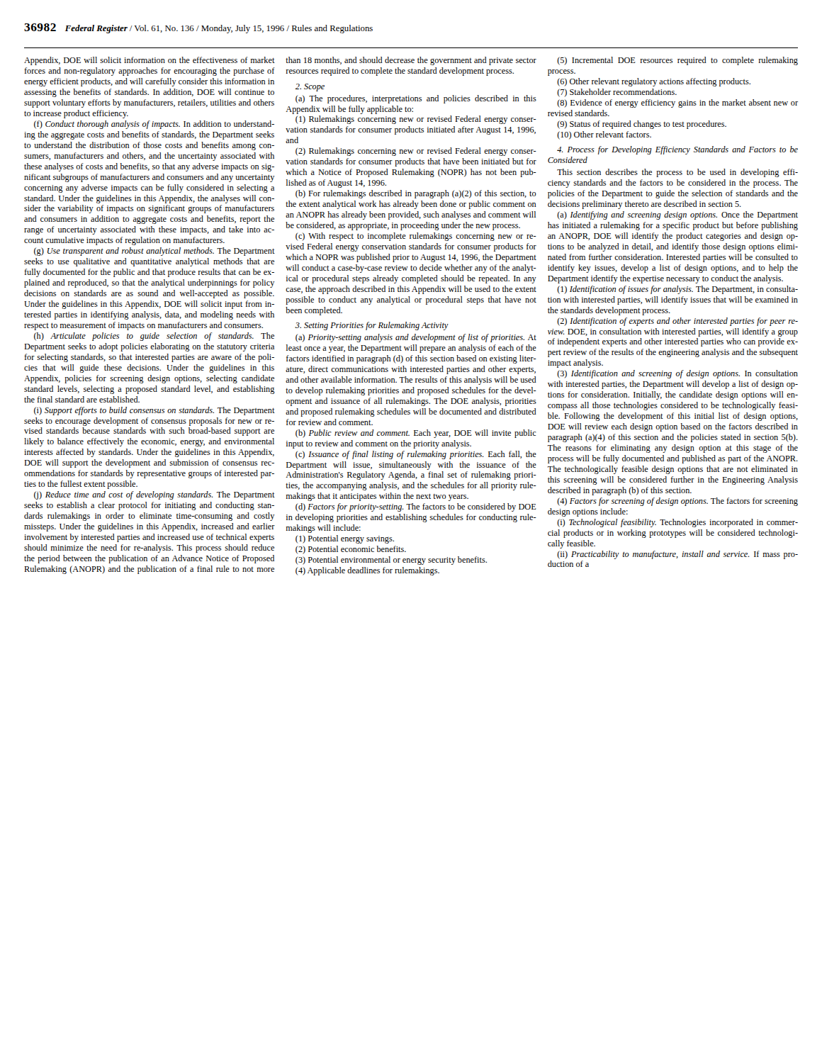36982 Federal Register / Vol. 61, No. 136 / Monday, July 15, 1996 / Rules and Regulations
Appendix, DOE will solicit information on the effectiveness of market forces and non-regulatory approaches for encouraging the purchase of energy efficient products, and will carefully consider this information in assessing the benefits of standards. In addition, DOE will continue to support voluntary efforts by manufacturers, retailers, utilities and others to increase product efficiency.
(f) Conduct thorough analysis of impacts. In addition to understanding the aggregate costs and benefits of standards, the Department seeks to understand the distribution of those costs and benefits among consumers, manufacturers and others, and the uncertainty associated with these analyses of costs and benefits, so that any adverse impacts on significant subgroups of manufacturers and consumers and any uncertainty concerning any adverse impacts can be fully considered in selecting a standard. Under the guidelines in this Appendix, the analyses will consider the variability of impacts on significant groups of manufacturers and consumers in addition to aggregate costs and benefits, report the range of uncertainty associated with these impacts, and take into account cumulative impacts of regulation on manufacturers.
(g) Use transparent and robust analytical methods. The Department seeks to use qualitative and quantitative analytical methods that are fully documented for the public and that produce results that can be explained and reproduced, so that the analytical underpinnings for policy decisions on standards are as sound and well-accepted as possible. Under the guidelines in this Appendix, DOE will solicit input from interested parties in identifying analysis, data, and modeling needs with respect to measurement of impacts on manufacturers and consumers.
(h) Articulate policies to guide selection of standards. The Department seeks to adopt policies elaborating on the statutory criteria for selecting standards, so that interested parties are aware of the policies that will guide these decisions. Under the guidelines in this Appendix, policies for screening design options, selecting candidate standard levels, selecting a proposed standard level, and establishing the final standard are established.
(i) Support efforts to build consensus on standards. The Department seeks to encourage development of consensus proposals for new or revised standards because standards with such broad-based support are likely to balance effectively the economic, energy, and environmental interests affected by standards. Under the guidelines in this Appendix, DOE will support the development and submission of consensus recommendations for standards by representative groups of interested parties to the fullest extent possible.
(j) Reduce time and cost of developing standards. The Department seeks to establish a clear protocol for initiating and conducting standards rulemakings in order to eliminate time-consuming and costly missteps. Under the guidelines in this Appendix, increased and earlier involvement by interested parties and increased use of technical experts should minimize the need for re-analysis. This process should reduce the period between the publication of an Advance Notice of Proposed Rulemaking (ANOPR) and the publication of a final rule to not more than 18 months, and should decrease the government and private sector resources required to complete the standard development process.
2. Scope
(a) The procedures, interpretations and policies described in this Appendix will be fully applicable to:
(1) Rulemakings concerning new or revised Federal energy conservation standards for consumer products initiated after August 14, 1996, and
(2) Rulemakings concerning new or revised Federal energy conservation standards for consumer products that have been initiated but for which a Notice of Proposed Rulemaking (NOPR) has not been published as of August 14, 1996.
(b) For rulemakings described in paragraph (a)(2) of this section, to the extent analytical work has already been done or public comment on an ANOPR has already been provided, such analyses and comment will be considered, as appropriate, in proceeding under the new process.
(c) With respect to incomplete rulemakings concerning new or revised Federal energy conservation standards for consumer products for which a NOPR was published prior to August 14, 1996, the Department will conduct a case-by-case review to decide whether any of the analytical or procedural steps already completed should be repeated. In any case, the approach described in this Appendix will be used to the extent possible to conduct any analytical or procedural steps that have not been completed.
3. Setting Priorities for Rulemaking Activity
(a) Priority-setting analysis and development of list of priorities. At least once a year, the Department will prepare an analysis of each of the factors identified in paragraph (d) of this section based on existing literature, direct communications with interested parties and other experts, and other available information. The results of this analysis will be used to develop rulemaking priorities and proposed schedules for the development and issuance of all rulemakings. The DOE analysis, priorities and proposed rulemaking schedules will be documented and distributed for review and comment.
(b) Public review and comment. Each year, DOE will invite public input to review and comment on the priority analysis.
(c) Issuance of final listing of rulemaking priorities. Each fall, the Department will issue, simultaneously with the issuance of the Administration's Regulatory Agenda, a final set of rulemaking priorities, the accompanying analysis, and the schedules for all priority rulemakings that it anticipates within the next two years.
(d) Factors for priority-setting. The factors to be considered by DOE in developing priorities and establishing schedules for conducting rulemakings will include:
(1) Potential energy savings.
(2) Potential economic benefits.
(3) Potential environmental or energy security benefits.
(4) Applicable deadlines for rulemakings.
(5) Incremental DOE resources required to complete rulemaking process.
(6) Other relevant regulatory actions affecting products.
(7) Stakeholder recommendations.
(8) Evidence of energy efficiency gains in the market absent new or revised standards.
(9) Status of required changes to test procedures.
(10) Other relevant factors.
4. Process for Developing Efficiency Standards and Factors to be Considered
This section describes the process to be used in developing efficiency standards and the factors to be considered in the process. The policies of the Department to guide the selection of standards and the decisions preliminary thereto are described in section 5.
(a) Identifying and screening design options. Once the Department has initiated a rulemaking for a specific product but before publishing an ANOPR, DOE will identify the product categories and design options to be analyzed in detail, and identify those design options eliminated from further consideration. Interested parties will be consulted to identify key issues, develop a list of design options, and to help the Department identify the expertise necessary to conduct the analysis.
(1) Identification of issues for analysis. The Department, in consultation with interested parties, will identify issues that will be examined in the standards development process.
(2) Identification of experts and other interested parties for peer review. DOE, in consultation with interested parties, will identify a group of independent experts and other interested parties who can provide expert review of the results of the engineering analysis and the subsequent impact analysis.
(3) Identification and screening of design options. In consultation with interested parties, the Department will develop a list of design options for consideration. Initially, the candidate design options will encompass all those technologies considered to be technologically feasible. Following the development of this initial list of design options, DOE will review each design option based on the factors described in paragraph (a)(4) of this section and the policies stated in section 5(b). The reasons for eliminating any design option at this stage of the process will be fully documented and published as part of the ANOPR. The technologically feasible design options that are not eliminated in this screening will be considered further in the Engineering Analysis described in paragraph (b) of this section.
(4) Factors for screening of design options. The factors for screening design options include:
(i) Technological feasibility. Technologies incorporated in commercial products or in working prototypes will be considered technologically feasible.
(ii) Practicability to manufacture, install and service. If mass production of a